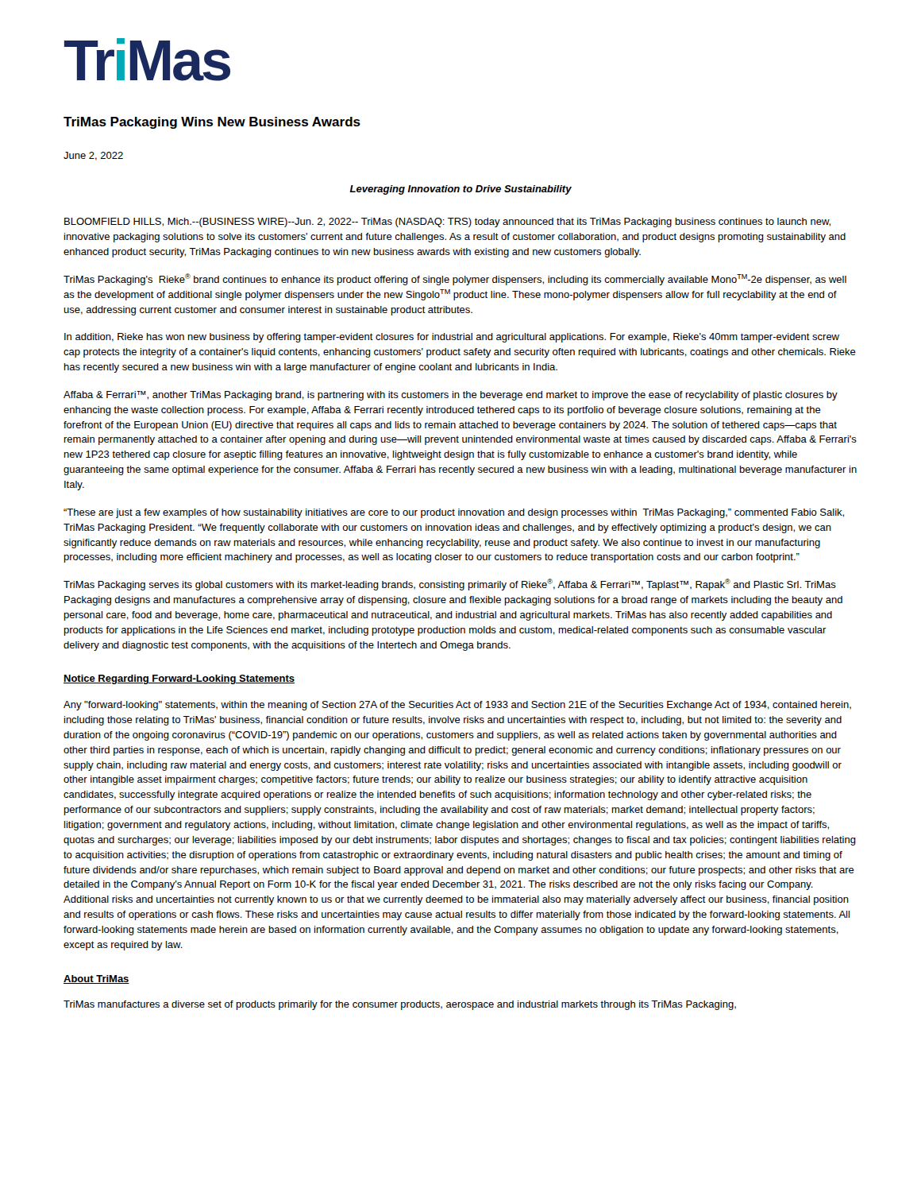Tri Mas
TriMas Packaging Wins New Business Awards
June 2, 2022
Leveraging Innovation to Drive Sustainability
BLOOMFIELD HILLS, Mich.--(BUSINESS WIRE)--Jun. 2, 2022-- TriMas (NASDAQ: TRS) today announced that its TriMas Packaging business continues to launch new, innovative packaging solutions to solve its customers' current and future challenges. As a result of customer collaboration, and product designs promoting sustainability and enhanced product security, TriMas Packaging continues to win new business awards with existing and new customers globally.
TriMas Packaging's Rieke® brand continues to enhance its product offering of single polymer dispensers, including its commercially available MonoTM-2e dispenser, as well as the development of additional single polymer dispensers under the new SingoloTM product line. These mono-polymer dispensers allow for full recyclability at the end of use, addressing current customer and consumer interest in sustainable product attributes.
In addition, Rieke has won new business by offering tamper-evident closures for industrial and agricultural applications. For example, Rieke's 40mm tamper-evident screw cap protects the integrity of a container's liquid contents, enhancing customers' product safety and security often required with lubricants, coatings and other chemicals. Rieke has recently secured a new business win with a large manufacturer of engine coolant and lubricants in India.
Affaba & Ferrari™, another TriMas Packaging brand, is partnering with its customers in the beverage end market to improve the ease of recyclability of plastic closures by enhancing the waste collection process. For example, Affaba & Ferrari recently introduced tethered caps to its portfolio of beverage closure solutions, remaining at the forefront of the European Union (EU) directive that requires all caps and lids to remain attached to beverage containers by 2024. The solution of tethered caps—caps that remain permanently attached to a container after opening and during use—will prevent unintended environmental waste at times caused by discarded caps. Affaba & Ferrari's new 1P23 tethered cap closure for aseptic filling features an innovative, lightweight design that is fully customizable to enhance a customer's brand identity, while guaranteeing the same optimal experience for the consumer. Affaba & Ferrari has recently secured a new business win with a leading, multinational beverage manufacturer in Italy.
“These are just a few examples of how sustainability initiatives are core to our product innovation and design processes within TriMas Packaging,” commented Fabio Salik, TriMas Packaging President. “We frequently collaborate with our customers on innovation ideas and challenges, and by effectively optimizing a product's design, we can significantly reduce demands on raw materials and resources, while enhancing recyclability, reuse and product safety. We also continue to invest in our manufacturing processes, including more efficient machinery and processes, as well as locating closer to our customers to reduce transportation costs and our carbon footprint.”
TriMas Packaging serves its global customers with its market-leading brands, consisting primarily of Rieke®, Affaba & Ferrari™, Taplast™, Rapak® and Plastic Srl. TriMas Packaging designs and manufactures a comprehensive array of dispensing, closure and flexible packaging solutions for a broad range of markets including the beauty and personal care, food and beverage, home care, pharmaceutical and nutraceutical, and industrial and agricultural markets. TriMas has also recently added capabilities and products for applications in the Life Sciences end market, including prototype production molds and custom, medical-related components such as consumable vascular delivery and diagnostic test components, with the acquisitions of the Intertech and Omega brands.
Notice Regarding Forward-Looking Statements
Any "forward-looking" statements, within the meaning of Section 27A of the Securities Act of 1933 and Section 21E of the Securities Exchange Act of 1934, contained herein, including those relating to TriMas' business, financial condition or future results, involve risks and uncertainties with respect to, including, but not limited to: the severity and duration of the ongoing coronavirus (“COVID-19”) pandemic on our operations, customers and suppliers, as well as related actions taken by governmental authorities and other third parties in response, each of which is uncertain, rapidly changing and difficult to predict; general economic and currency conditions; inflationary pressures on our supply chain, including raw material and energy costs, and customers; interest rate volatility; risks and uncertainties associated with intangible assets, including goodwill or other intangible asset impairment charges; competitive factors; future trends; our ability to realize our business strategies; our ability to identify attractive acquisition candidates, successfully integrate acquired operations or realize the intended benefits of such acquisitions; information technology and other cyber-related risks; the performance of our subcontractors and suppliers; supply constraints, including the availability and cost of raw materials; market demand; intellectual property factors; litigation; government and regulatory actions, including, without limitation, climate change legislation and other environmental regulations, as well as the impact of tariffs, quotas and surcharges; our leverage; liabilities imposed by our debt instruments; labor disputes and shortages; changes to fiscal and tax policies; contingent liabilities relating to acquisition activities; the disruption of operations from catastrophic or extraordinary events, including natural disasters and public health crises; the amount and timing of future dividends and/or share repurchases, which remain subject to Board approval and depend on market and other conditions; our future prospects; and other risks that are detailed in the Company's Annual Report on Form 10-K for the fiscal year ended December 31, 2021. The risks described are not the only risks facing our Company. Additional risks and uncertainties not currently known to us or that we currently deemed to be immaterial also may materially adversely affect our business, financial position and results of operations or cash flows. These risks and uncertainties may cause actual results to differ materially from those indicated by the forward-looking statements. All forward-looking statements made herein are based on information currently available, and the Company assumes no obligation to update any forward-looking statements, except as required by law.
About TriMas
TriMas manufactures a diverse set of products primarily for the consumer products, aerospace and industrial markets through its TriMas Packaging,